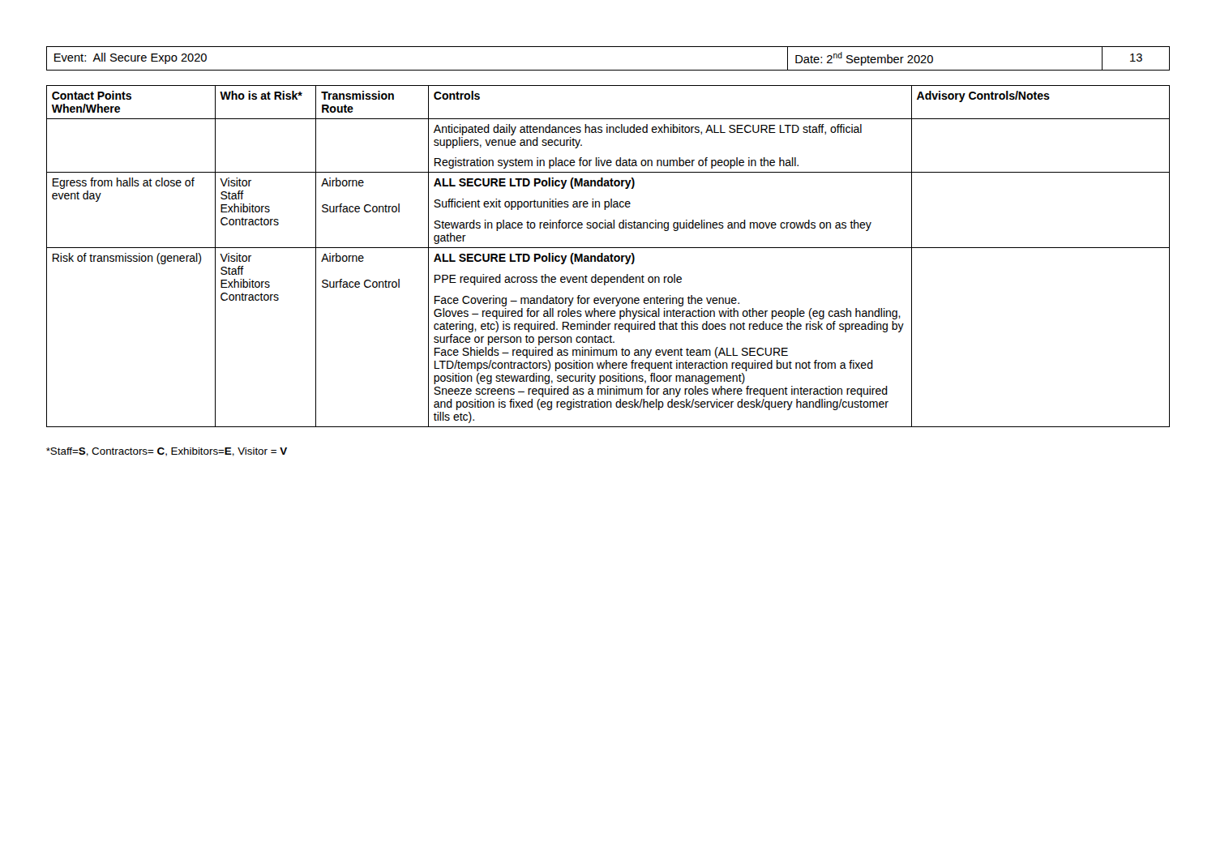| Event: All Secure Expo 2020 | Date: 2 nd September 2020 | 13 |
| Contact Points When/Where | Who is at Risk* | Transmission Route | Controls | Advisory Controls/Notes |
| --- | --- | --- | --- | --- |
| | | | Anticipated daily attendances has included exhibitors, ALL SECURE LTD staff, official suppliers, venue and security. Registration system in place for live data on number of people in the hall. | |
| Egress from halls at close of event day | Visitor Staff Exhibitors Contractors | Airborne Surface Control | ALL SECURE LTD Policy (Mandatory) Sufficient exit opportunities are in place Stewards in place to reinforce social distancing guidelines and move crowds on as they gather | |
| Risk of transmission (general) | Visitor Staff Exhibitors Contractors | Airborne Surface Control | ALL SECURE LTD Policy (Mandatory) PPE required across the event dependent on role Face Covering – mandatory for everyone entering the venue. Gloves – required for all roles where physical interaction with other people (eg cash handling, catering, etc) is required. Reminder required that this does not reduce the risk of spreading by surface or person to person contact. Face Shields – required as minimum to any event team (ALL SECURE LTD/temps/contractors) position where frequent interaction required but not from a fixed position (eg stewarding, security positions, floor management) Sneeze screens – required as a minimum for any roles where frequent interaction required and position is fixed (eg registration desk/help desk/servicer desk/query handling/customer tills etc). | |
*Staff=S, Contractors= C, Exhibitors=E, Visitor = V